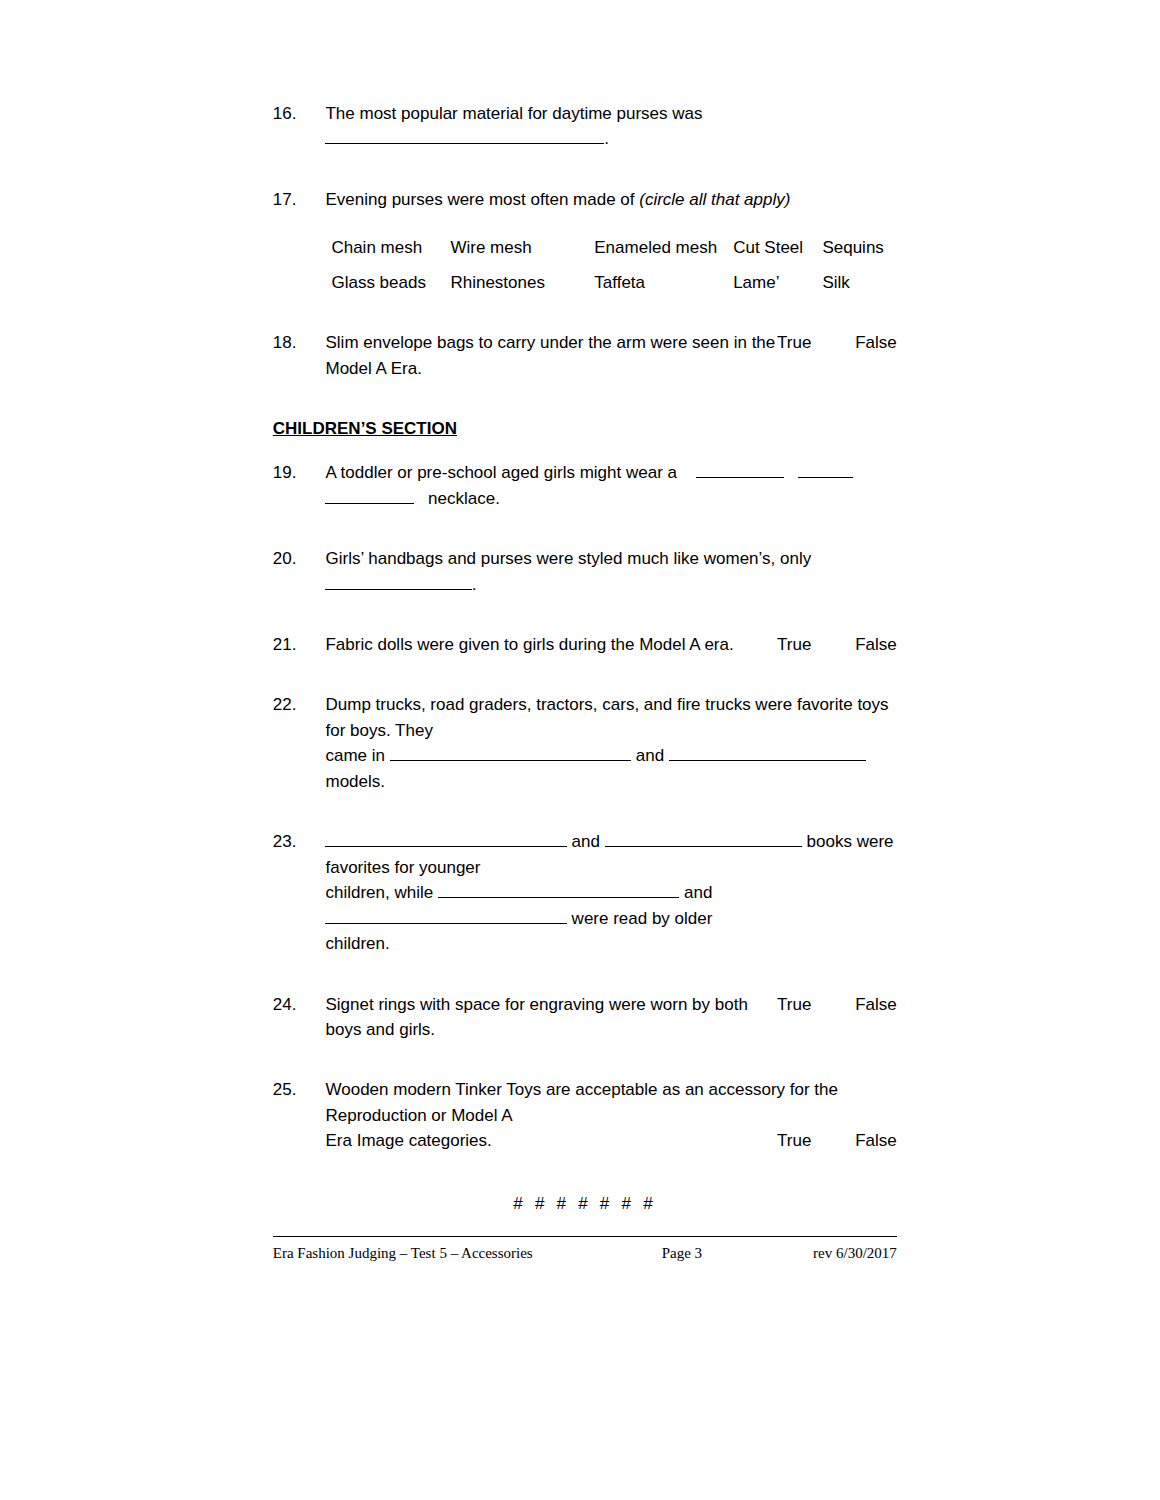16. The most popular material for daytime purses was .
17. Evening purses were most often made of (circle all that apply)
Chain mesh Wire mesh Enameled mesh Cut Steel Sequins
Glass beads Rhinestones Taffeta Lame’ Silk
18. True False Slim envelope bags to carry under the arm were seen in the Model A Era.
CHILDREN’S SECTION
19. A toddler or pre-school aged girls might wear a necklace.
20. Girls’ handbags and purses were styled much like women’s, only .
21. True False Fabric dolls were given to girls during the Model A era.
22. Dump trucks, road graders, tractors, cars, and fire trucks were favorite toys for boys. They came in and models.
23. and books were favorites for younger children, while and were read by older children.
24. True False Signet rings with space for engraving were worn by both boys and girls.
25. Wooden modern Tinker Toys are acceptable as an accessory for the Reproduction or Model A True False Era Image categories.
# # # # # # #
Era Fashion Judging – Test 5 – Accessories
Page 3
rev 6/30/2017